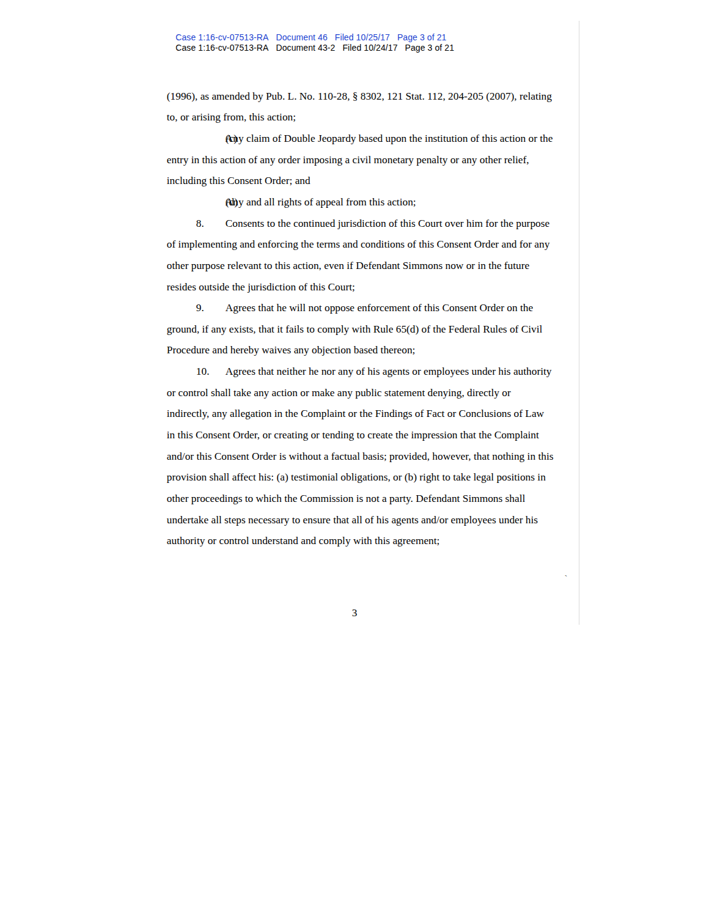Case 1:16-cv-07513-RA Document 46 Filed 10/25/17 Page 3 of 21 Case 1:16-cv-07513-RA Document 43-2 Filed 10/24/17 Page 3 of 21
(1996), as amended by Pub. L. No. 110-28, § 8302, 121 Stat. 112, 204-205 (2007), relating to, or arising from, this action;
(c) Any claim of Double Jeopardy based upon the institution of this action or the entry in this action of any order imposing a civil monetary penalty or any other relief, including this Consent Order; and
(d) Any and all rights of appeal from this action;
8. Consents to the continued jurisdiction of this Court over him for the purpose of implementing and enforcing the terms and conditions of this Consent Order and for any other purpose relevant to this action, even if Defendant Simmons now or in the future resides outside the jurisdiction of this Court;
9. Agrees that he will not oppose enforcement of this Consent Order on the ground, if any exists, that it fails to comply with Rule 65(d) of the Federal Rules of Civil Procedure and hereby waives any objection based thereon;
10. Agrees that neither he nor any of his agents or employees under his authority or control shall take any action or make any public statement denying, directly or indirectly, any allegation in the Complaint or the Findings of Fact or Conclusions of Law in this Consent Order, or creating or tending to create the impression that the Complaint and/or this Consent Order is without a factual basis; provided, however, that nothing in this provision shall affect his: (a) testimonial obligations, or (b) right to take legal positions in other proceedings to which the Commission is not a party. Defendant Simmons shall undertake all steps necessary to ensure that all of his agents and/or employees under his authority or control understand and comply with this agreement;
`
3